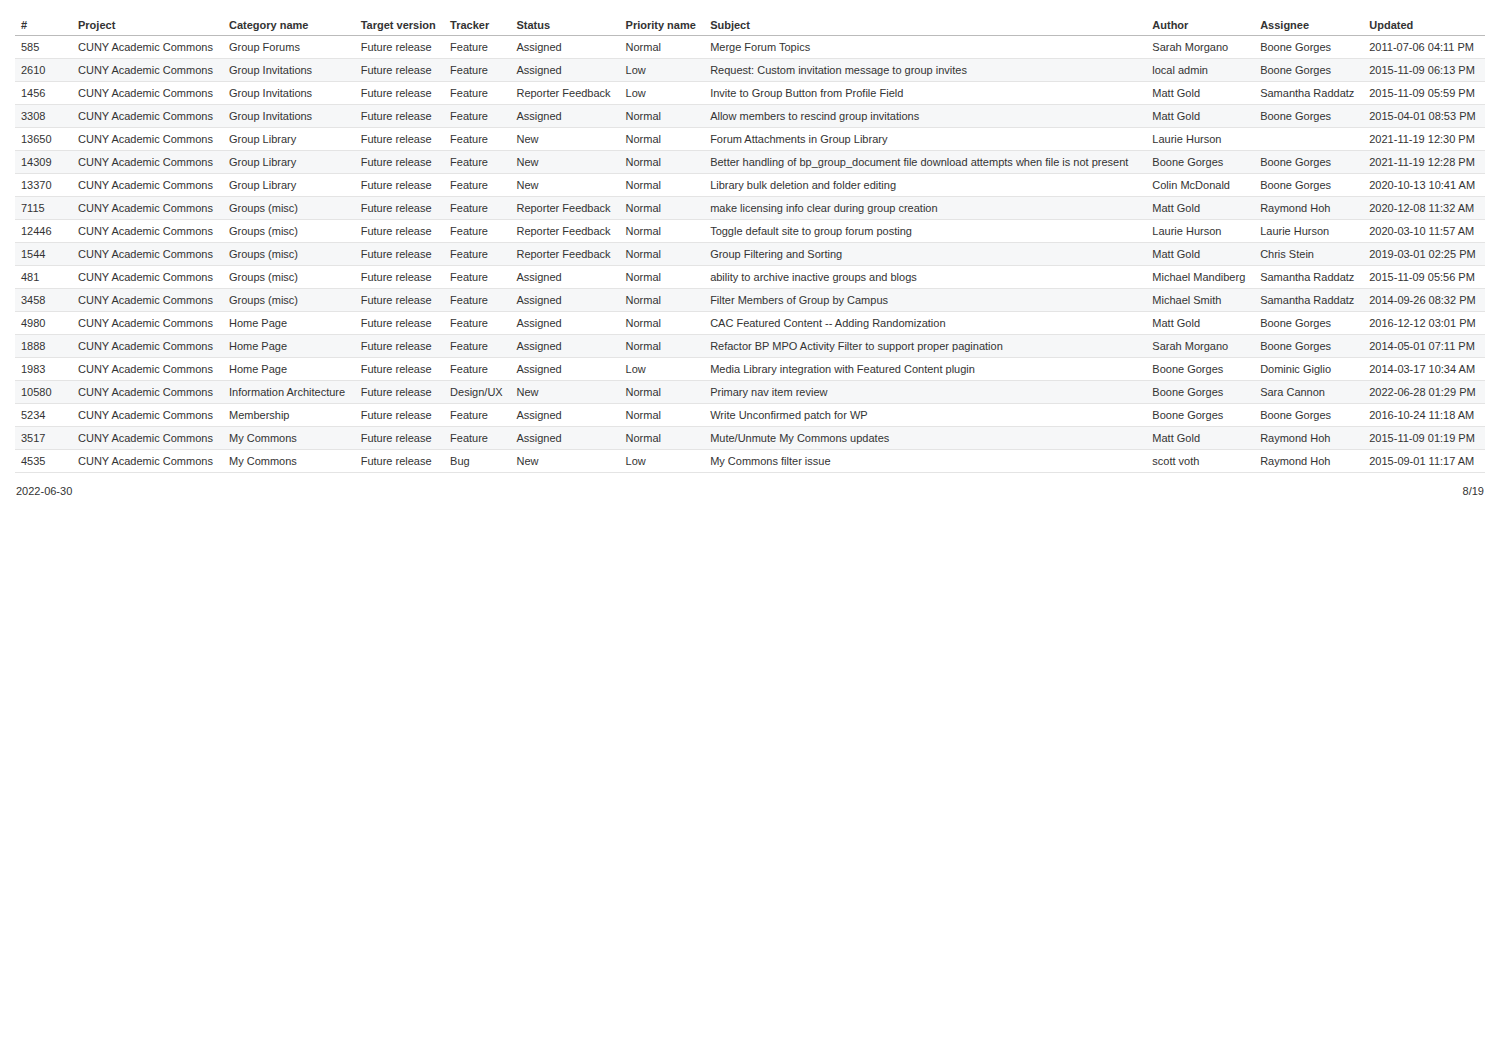| # | Project | Category name | Target version | Tracker | Status | Priority name | Subject | Author | Assignee | Updated |
| --- | --- | --- | --- | --- | --- | --- | --- | --- | --- | --- |
| 585 | CUNY Academic Commons | Group Forums | Future release | Feature | Assigned | Normal | Merge Forum Topics | Sarah Morgano | Boone Gorges | 2011-07-06 04:11 PM |
| 2610 | CUNY Academic Commons | Group Invitations | Future release | Feature | Assigned | Low | Request: Custom invitation message to group invites | local admin | Boone Gorges | 2015-11-09 06:13 PM |
| 1456 | CUNY Academic Commons | Group Invitations | Future release | Feature | Reporter Feedback | Low | Invite to Group Button from Profile Field | Matt Gold | Samantha Raddatz | 2015-11-09 05:59 PM |
| 3308 | CUNY Academic Commons | Group Invitations | Future release | Feature | Assigned | Normal | Allow members to rescind group invitations | Matt Gold | Boone Gorges | 2015-04-01 08:53 PM |
| 13650 | CUNY Academic Commons | Group Library | Future release | Feature | New | Normal | Forum Attachments in Group Library | Laurie Hurson | | 2021-11-19 12:30 PM |
| 14309 | CUNY Academic Commons | Group Library | Future release | Feature | New | Normal | Better handling of bp_group_document file download attempts when file is not present | Boone Gorges | Boone Gorges | 2021-11-19 12:28 PM |
| 13370 | CUNY Academic Commons | Group Library | Future release | Feature | New | Normal | Library bulk deletion and folder editing | Colin McDonald | Boone Gorges | 2020-10-13 10:41 AM |
| 7115 | CUNY Academic Commons | Groups (misc) | Future release | Feature | Reporter Feedback | Normal | make licensing info clear during group creation | Matt Gold | Raymond Hoh | 2020-12-08 11:32 AM |
| 12446 | CUNY Academic Commons | Groups (misc) | Future release | Feature | Reporter Feedback | Normal | Toggle default site to group forum posting | Laurie Hurson | Laurie Hurson | 2020-03-10 11:57 AM |
| 1544 | CUNY Academic Commons | Groups (misc) | Future release | Feature | Reporter Feedback | Normal | Group Filtering and Sorting | Matt Gold | Chris Stein | 2019-03-01 02:25 PM |
| 481 | CUNY Academic Commons | Groups (misc) | Future release | Feature | Assigned | Normal | ability to archive inactive groups and blogs | Michael Mandiberg | Samantha Raddatz | 2015-11-09 05:56 PM |
| 3458 | CUNY Academic Commons | Groups (misc) | Future release | Feature | Assigned | Normal | Filter Members of Group by Campus | Michael Smith | Samantha Raddatz | 2014-09-26 08:32 PM |
| 4980 | CUNY Academic Commons | Home Page | Future release | Feature | Assigned | Normal | CAC Featured Content -- Adding Randomization | Matt Gold | Boone Gorges | 2016-12-12 03:01 PM |
| 1888 | CUNY Academic Commons | Home Page | Future release | Feature | Assigned | Normal | Refactor BP MPO Activity Filter to support proper pagination | Sarah Morgano | Boone Gorges | 2014-05-01 07:11 PM |
| 1983 | CUNY Academic Commons | Home Page | Future release | Feature | Assigned | Low | Media Library integration with Featured Content plugin | Boone Gorges | Dominic Giglio | 2014-03-17 10:34 AM |
| 10580 | CUNY Academic Commons | Information Architecture | Future release | Design/UX | New | Normal | Primary nav item review | Boone Gorges | Sara Cannon | 2022-06-28 01:29 PM |
| 5234 | CUNY Academic Commons | Membership | Future release | Feature | Assigned | Normal | Write Unconfirmed patch for WP | Boone Gorges | Boone Gorges | 2016-10-24 11:18 AM |
| 3517 | CUNY Academic Commons | My Commons | Future release | Feature | Assigned | Normal | Mute/Unmute My Commons updates | Matt Gold | Raymond Hoh | 2015-11-09 01:19 PM |
| 4535 | CUNY Academic Commons | My Commons | Future release | Bug | New | Low | My Commons filter issue | scott voth | Raymond Hoh | 2015-09-01 11:17 AM |
| 2022-06-30 | 8/19 |